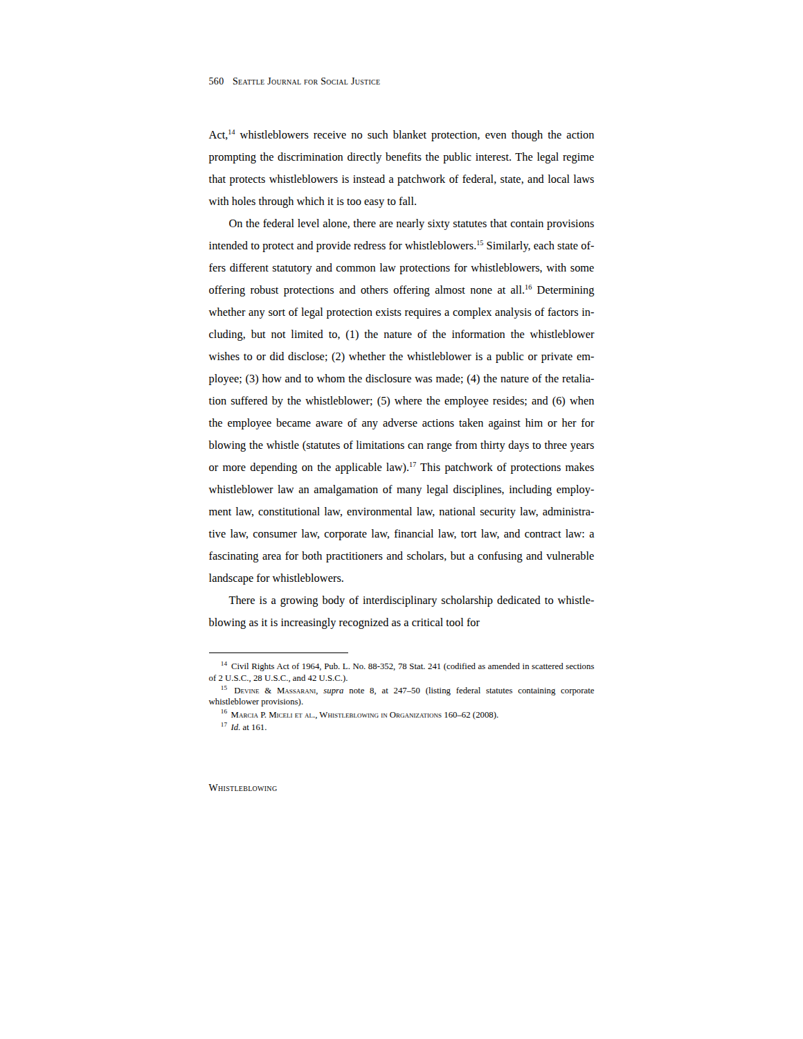560 Seattle Journal for Social Justice
Act,14 whistleblowers receive no such blanket protection, even though the action prompting the discrimination directly benefits the public interest. The legal regime that protects whistleblowers is instead a patchwork of federal, state, and local laws with holes through which it is too easy to fall.
On the federal level alone, there are nearly sixty statutes that contain provisions intended to protect and provide redress for whistleblowers.15 Similarly, each state offers different statutory and common law protections for whistleblowers, with some offering robust protections and others offering almost none at all.16 Determining whether any sort of legal protection exists requires a complex analysis of factors including, but not limited to, (1) the nature of the information the whistleblower wishes to or did disclose; (2) whether the whistleblower is a public or private employee; (3) how and to whom the disclosure was made; (4) the nature of the retaliation suffered by the whistleblower; (5) where the employee resides; and (6) when the employee became aware of any adverse actions taken against him or her for blowing the whistle (statutes of limitations can range from thirty days to three years or more depending on the applicable law).17 This patchwork of protections makes whistleblower law an amalgamation of many legal disciplines, including employment law, constitutional law, environmental law, national security law, administrative law, consumer law, corporate law, financial law, tort law, and contract law: a fascinating area for both practitioners and scholars, but a confusing and vulnerable landscape for whistleblowers.
There is a growing body of interdisciplinary scholarship dedicated to whistleblowing as it is increasingly recognized as a critical tool for
14 Civil Rights Act of 1964, Pub. L. No. 88-352, 78 Stat. 241 (codified as amended in scattered sections of 2 U.S.C., 28 U.S.C., and 42 U.S.C.).
15 Devine & Massarani, supra note 8, at 247–50 (listing federal statutes containing corporate whistleblower provisions).
16 Marcia P. Miceli et al., Whistleblowing in Organizations 160–62 (2008).
17 Id. at 161.
Whistleblowing